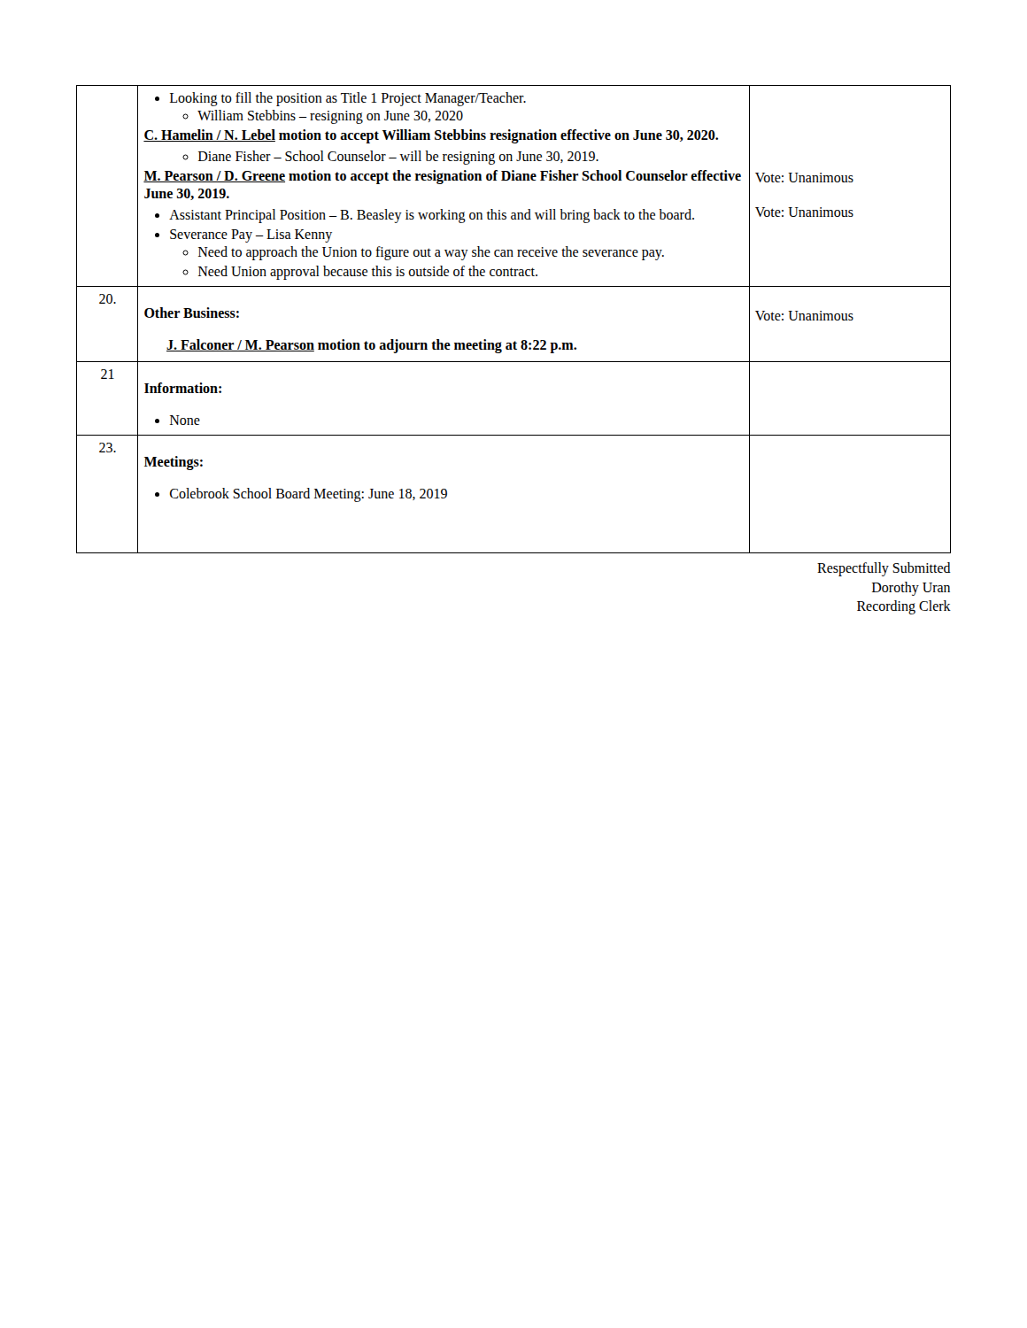| | Looking to fill the position as Title 1 Project Manager/Teacher. William Stebbins – resigning on June 30, 2020 C. Hamelin / N. Lebel motion to accept William Stebbins resignation effective on June 30, 2020. Diane Fisher – School Counselor – will be resigning on June 30, 2019. M. Pearson / D. Greene motion to accept the resignation of Diane Fisher School Counselor effective June 30, 2019. Assistant Principal Position – B. Beasley is working on this and will bring back to the board. Severance Pay – Lisa Kenny Need to approach the Union to figure out a way she can receive the severance pay. Need Union approval because this is outside of the contract. | Vote: Unanimous Vote: Unanimous |
| 20. | Other Business: J. Falconer / M. Pearson motion to adjourn the meeting at 8:22 p.m. | Vote: Unanimous |
| 21 | Information: None | |
| 23. | Meetings: Colebrook School Board Meeting: June 18, 2019 | |
Respectfully Submitted
Dorothy Uran
Recording Clerk